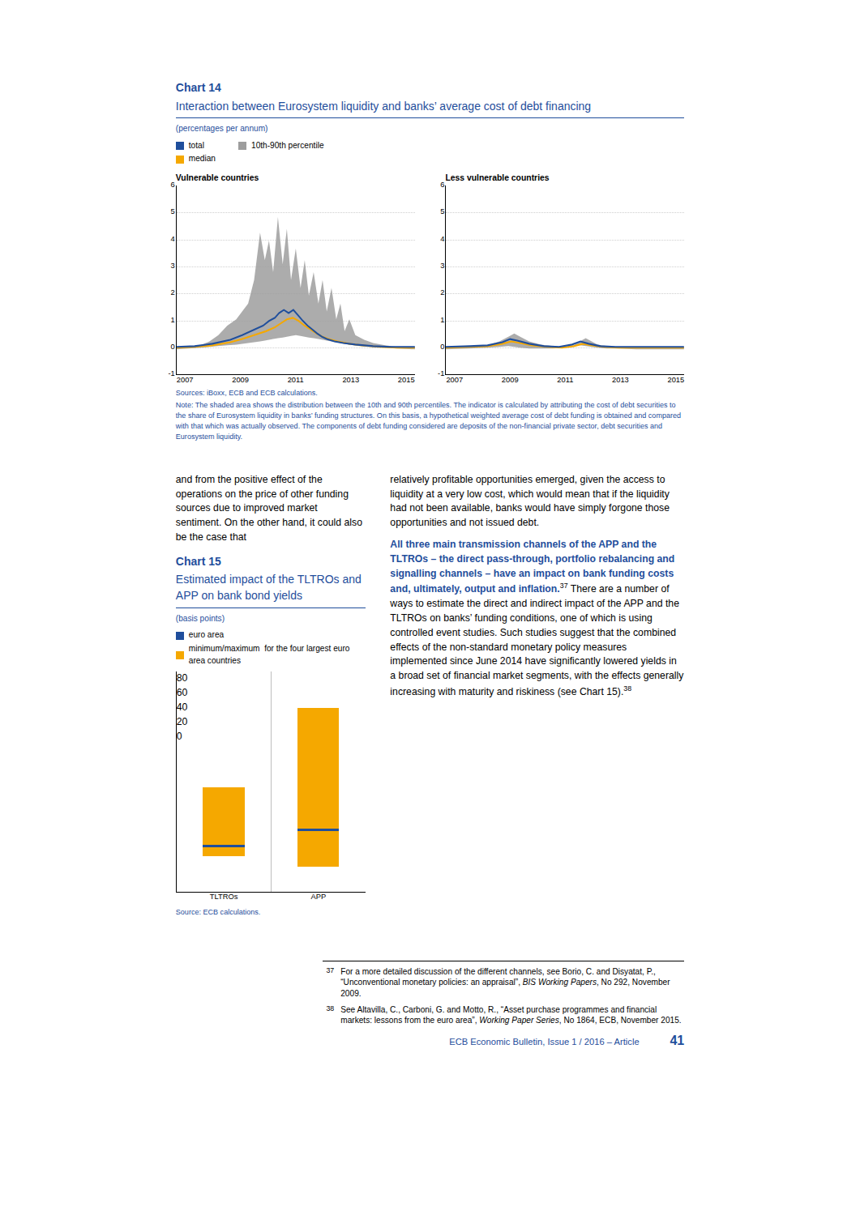Chart 14
Interaction between Eurosystem liquidity and banks’ average cost of debt financing
(percentages per annum)
total
median
10th-90th percentile
Vulnerable countries
6 5 4 3 2 1 0 -1
20072009201120132015
Less vulnerable countries
6 5 4 3 2 1 0 -1
20072009201120132015
Sources: iBoxx, ECB and ECB calculations.
Note: The shaded area shows the distribution between the 10th and 90th percentiles. The indicator is calculated by attributing the cost of debt securities to the share of Eurosystem liquidity in banks’ funding structures. On this basis, a hypothetical weighted average cost of debt funding is obtained and compared with that which was actually observed. The components of debt funding considered are deposits of the non-financial private sector, debt securities and Eurosystem liquidity.
and from the positive effect of the operations on the price of other funding sources due to improved market sentiment. On the other hand, it could also be the case that
Chart 15
Estimated impact of the TLTROs and APP on bank bond yields
(basis points)
euro area
minimum/maximum for the four largest euro area countries
80 60 40 20 0
TLTROs APP
Source: ECB calculations.
relatively profitable opportunities emerged, given the access to liquidity at a very low cost, which would mean that if the liquidity had not been available, banks would have simply forgone those opportunities and not issued debt.
All three main transmission channels of the APP and the TLTROs – the direct pass-through, portfolio rebalancing and signalling channels – have an impact on bank funding costs and, ultimately, output and inflation.37 There are a number of ways to estimate the direct and indirect impact of the APP and the TLTROs on banks’ funding conditions, one of which is using controlled event studies. Such studies suggest that the combined effects of the non-standard monetary policy measures implemented since June 2014 have significantly lowered yields in a broad set of financial market segments, with the effects generally increasing with maturity and riskiness (see Chart 15).38
37
For a more detailed discussion of the different channels, see Borio, C. and Disyatat, P., “Unconventional monetary policies: an appraisal”, BIS Working Papers, No 292, November 2009.
38
See Altavilla, C., Carboni, G. and Motto, R., “Asset purchase programmes and financial markets: lessons from the euro area”, Working Paper Series, No 1864, ECB, November 2015.
ECB Economic Bulletin, Issue 1 / 2016 – Article
41